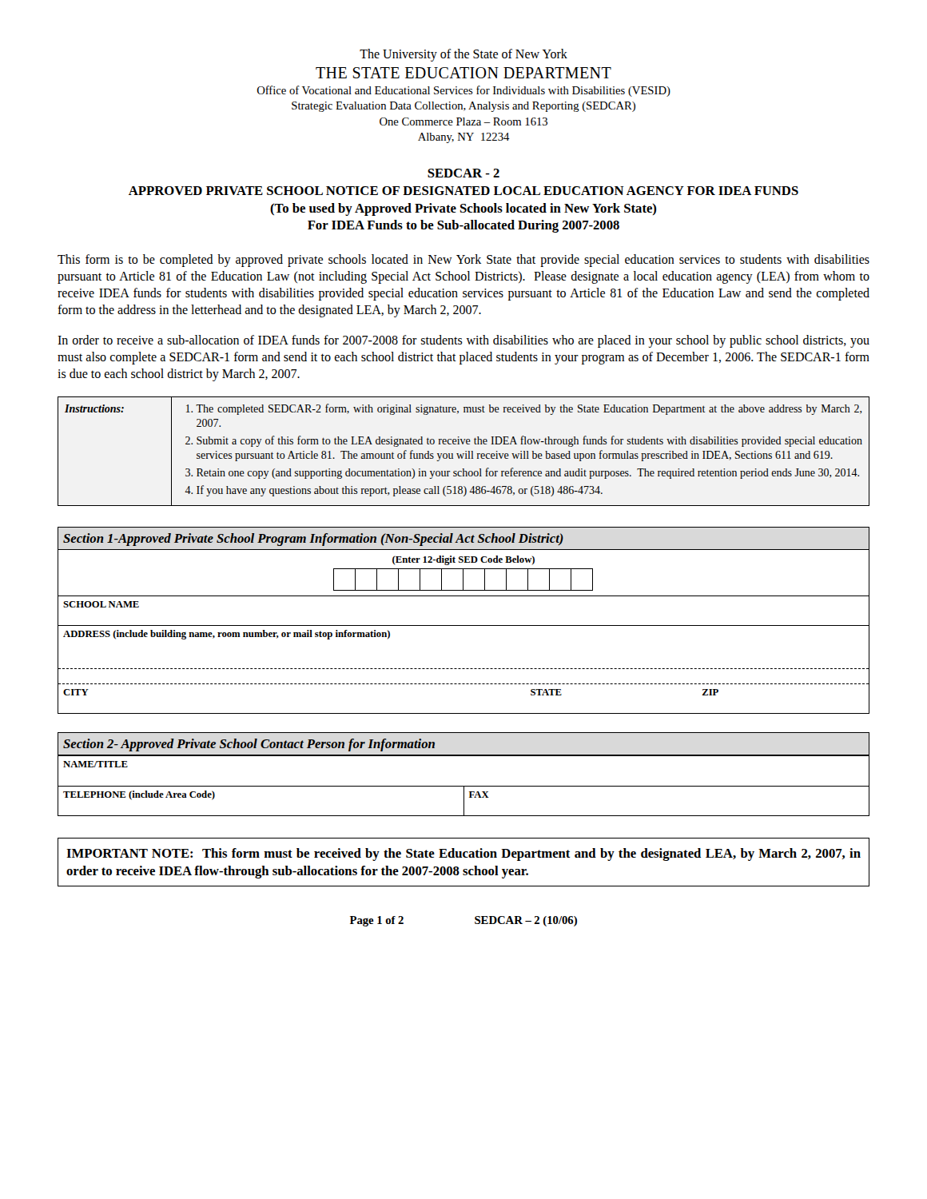The University of the State of New York
THE STATE EDUCATION DEPARTMENT
Office of Vocational and Educational Services for Individuals with Disabilities (VESID)
Strategic Evaluation Data Collection, Analysis and Reporting (SEDCAR)
One Commerce Plaza – Room 1613
Albany, NY 12234
SEDCAR - 2
APPROVED PRIVATE SCHOOL NOTICE OF DESIGNATED LOCAL EDUCATION AGENCY FOR IDEA FUNDS
(To be used by Approved Private Schools located in New York State)
For IDEA Funds to be Sub-allocated During 2007-2008
This form is to be completed by approved private schools located in New York State that provide special education services to students with disabilities pursuant to Article 81 of the Education Law (not including Special Act School Districts). Please designate a local education agency (LEA) from whom to receive IDEA funds for students with disabilities provided special education services pursuant to Article 81 of the Education Law and send the completed form to the address in the letterhead and to the designated LEA, by March 2, 2007.
In order to receive a sub-allocation of IDEA funds for 2007-2008 for students with disabilities who are placed in your school by public school districts, you must also complete a SEDCAR-1 form and send it to each school district that placed students in your program as of December 1, 2006. The SEDCAR-1 form is due to each school district by March 2, 2007.
| Instructions: | The completed SEDCAR-2 form, with original signature, must be received by the State Education Department at the above address by March 2, 2007. Submit a copy of this form to the LEA designated to receive the IDEA flow-through funds for students with disabilities provided special education services pursuant to Article 81. The amount of funds you will receive will be based upon formulas prescribed in IDEA, Sections 611 and 619. Retain one copy (and supporting documentation) in your school for reference and audit purposes. The required retention period ends June 30, 2014. If you have any questions about this report, please call (518) 486-4678, or (518) 486-4734. |
Section 1-Approved Private School Program Information (Non-Special Act School District)
(Enter 12-digit SED Code Below)
SCHOOL NAME
ADDRESS (include building name, room number, or mail stop information)
CITY
STATE
ZIP
Section 2- Approved Private School Contact Person for Information
NAME/TITLE
TELEPHONE (include Area Code)
FAX
IMPORTANT NOTE: This form must be received by the State Education Department and by the designated LEA, by March 2, 2007, in order to receive IDEA flow-through sub-allocations for the 2007-2008 school year.
Page 1 of 2
SEDCAR – 2 (10/06)